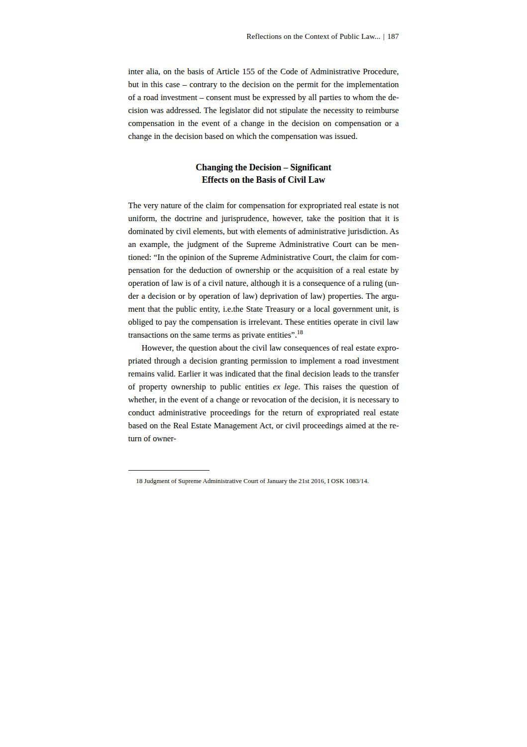Reflections on the Context of Public Law...|187
inter alia, on the basis of Article 155 of the Code of Administrative Procedure, but in this case – contrary to the decision on the permit for the implementation of a road investment – consent must be expressed by all parties to whom the decision was addressed. The legislator did not stipulate the necessity to reimburse compensation in the event of a change in the decision on compensation or a change in the decision based on which the compensation was issued.
Changing the Decision – Significant
Effects on the Basis of Civil Law
The very nature of the claim for compensation for expropriated real estate is not uniform, the doctrine and jurisprudence, however, take the position that it is dominated by civil elements, but with elements of administrative jurisdiction. As an example, the judgment of the Supreme Administrative Court can be mentioned: “In the opinion of the Supreme Administrative Court, the claim for compensation for the deduction of ownership or the acquisition of a real estate by operation of law is of a civil nature, although it is a consequence of a ruling (under a decision or by operation of law) deprivation of law) properties. The argument that the public entity, i.e.the State Treasury or a local government unit, is obliged to pay the compensation is irrelevant. These entities operate in civil law transactions on the same terms as private entities”.18
However, the question about the civil law consequences of real estate expropriated through a decision granting permission to implement a road investment remains valid. Earlier it was indicated that the final decision leads to the transfer of property ownership to public entities ex lege. This raises the question of whether, in the event of a change or revocation of the decision, it is necessary to conduct administrative proceedings for the return of expropriated real estate based on the Real Estate Management Act, or civil proceedings aimed at the return of owner-
18 Judgment of Supreme Administrative Court of January the 21st 2016, I OSK 1083/14.